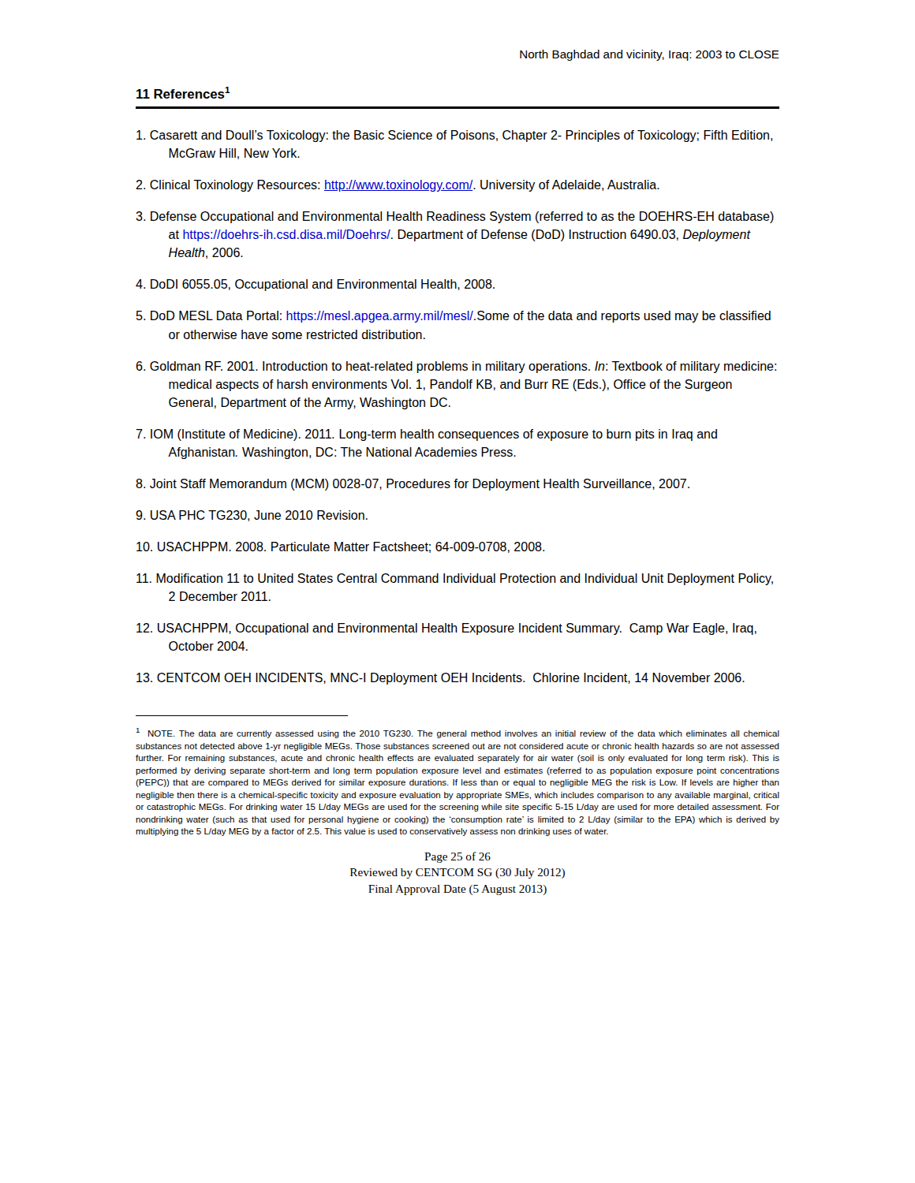North Baghdad and vicinity, Iraq: 2003 to CLOSE
11 References1
1. Casarett and Doull’s Toxicology: the Basic Science of Poisons, Chapter 2- Principles of Toxicology; Fifth Edition, McGraw Hill, New York.
2. Clinical Toxinology Resources: http://www.toxinology.com/. University of Adelaide, Australia.
3. Defense Occupational and Environmental Health Readiness System (referred to as the DOEHRS-EH database) at https://doehrs-ih.csd.disa.mil/Doehrs/. Department of Defense (DoD) Instruction 6490.03, Deployment Health, 2006.
4. DoDI 6055.05, Occupational and Environmental Health, 2008.
5. DoD MESL Data Portal: https://mesl.apgea.army.mil/mesl/.Some of the data and reports used may be classified or otherwise have some restricted distribution.
6. Goldman RF. 2001. Introduction to heat-related problems in military operations. In: Textbook of military medicine: medical aspects of harsh environments Vol. 1, Pandolf KB, and Burr RE (Eds.), Office of the Surgeon General, Department of the Army, Washington DC.
7. IOM (Institute of Medicine). 2011. Long-term health consequences of exposure to burn pits in Iraq and Afghanistan. Washington, DC: The National Academies Press.
8. Joint Staff Memorandum (MCM) 0028-07, Procedures for Deployment Health Surveillance, 2007.
9. USA PHC TG230, June 2010 Revision.
10. USACHPPM. 2008. Particulate Matter Factsheet; 64-009-0708, 2008.
11. Modification 11 to United States Central Command Individual Protection and Individual Unit Deployment Policy, 2 December 2011.
12. USACHPPM, Occupational and Environmental Health Exposure Incident Summary. Camp War Eagle, Iraq, October 2004.
13. CENTCOM OEH INCIDENTS, MNC-I Deployment OEH Incidents. Chlorine Incident, 14 November 2006.
1 NOTE. The data are currently assessed using the 2010 TG230. The general method involves an initial review of the data which eliminates all chemical substances not detected above 1-yr negligible MEGs. Those substances screened out are not considered acute or chronic health hazards so are not assessed further. For remaining substances, acute and chronic health effects are evaluated separately for air water (soil is only evaluated for long term risk). This is performed by deriving separate short-term and long term population exposure level and estimates (referred to as population exposure point concentrations (PEPC)) that are compared to MEGs derived for similar exposure durations. If less than or equal to negligible MEG the risk is Low. If levels are higher than negligible then there is a chemical-specific toxicity and exposure evaluation by appropriate SMEs, which includes comparison to any available marginal, critical or catastrophic MEGs. For drinking water 15 L/day MEGs are used for the screening while site specific 5-15 L/day are used for more detailed assessment. For nondrinking water (such as that used for personal hygiene or cooking) the ‘consumption rate’ is limited to 2 L/day (similar to the EPA) which is derived by multiplying the 5 L/day MEG by a factor of 2.5. This value is used to conservatively assess non drinking uses of water.
Page 25 of 26
Reviewed by CENTCOM SG (30 July 2012)
Final Approval Date (5 August 2013)